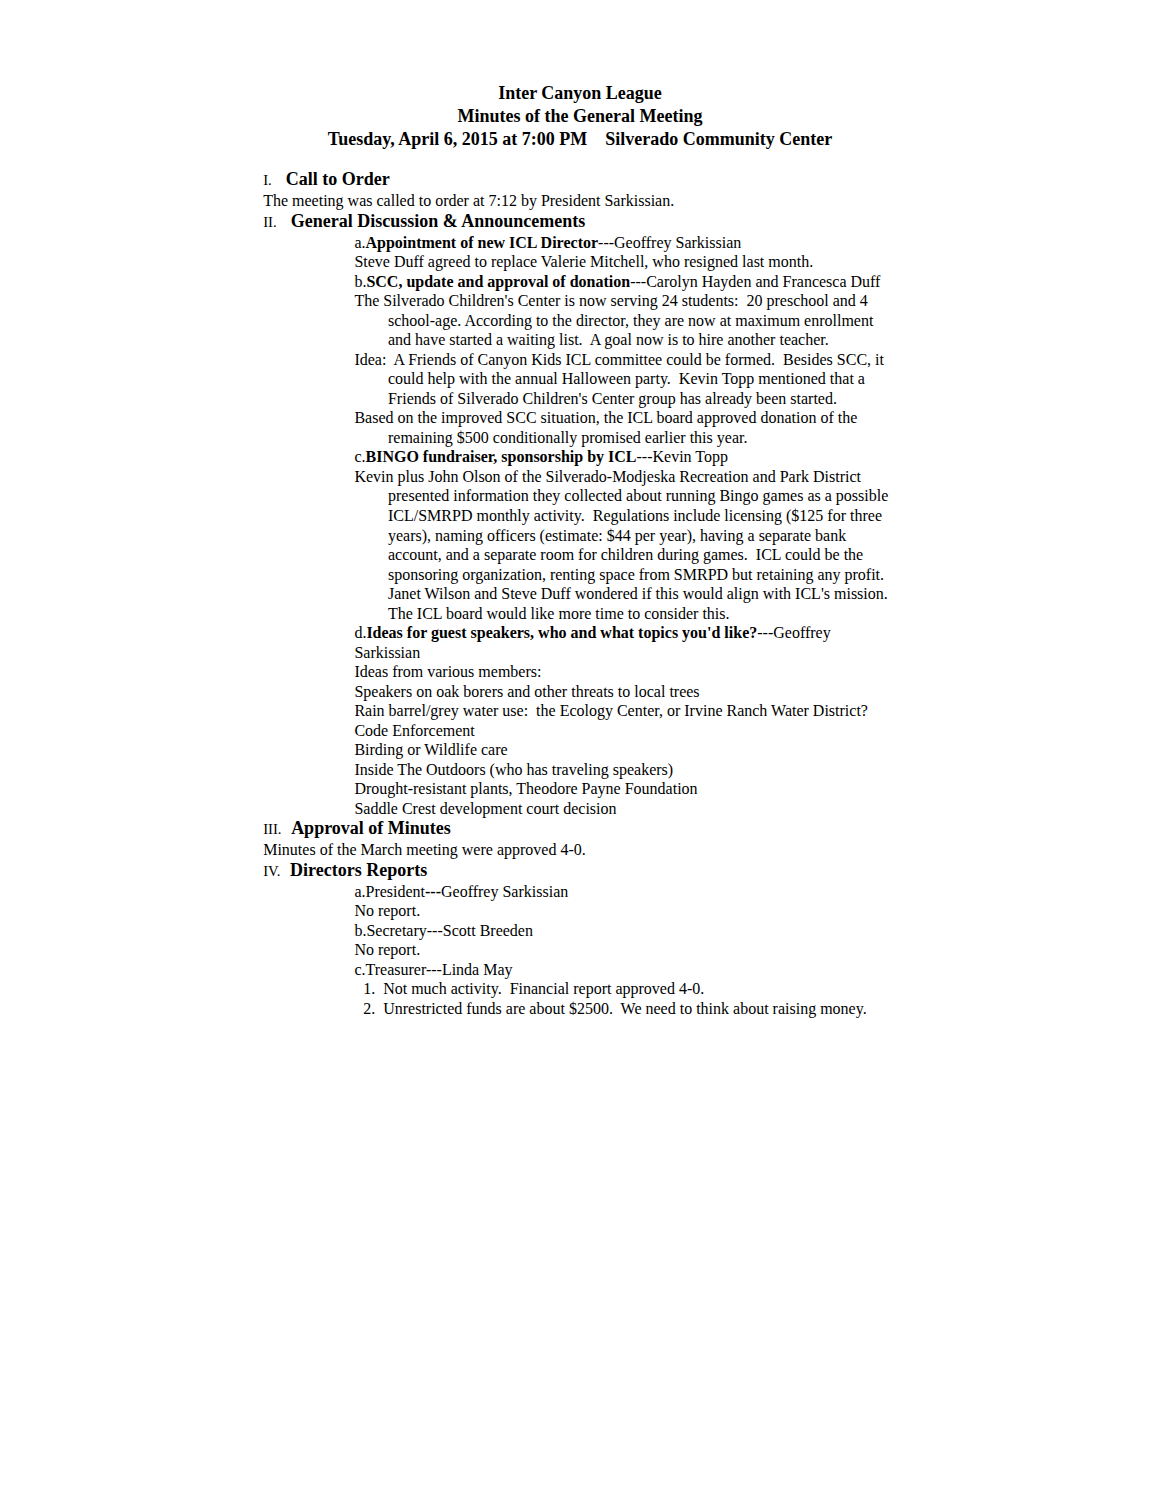Inter Canyon League Minutes of the General Meeting Tuesday, April 6, 2015 at 7:00 PM Silverado Community Center
I. Call to Order
The meeting was called to order at 7:12 by President Sarkissian.
II. General Discussion & Announcements
a. Appointment of new ICL Director---Geoffrey Sarkissian
Steve Duff agreed to replace Valerie Mitchell, who resigned last month.
b. SCC, update and approval of donation---Carolyn Hayden and Francesca Duff
The Silverado Children's Center is now serving 24 students: 20 preschool and 4 school-age. According to the director, they are now at maximum enrollment and have started a waiting list. A goal now is to hire another teacher.
Idea: A Friends of Canyon Kids ICL committee could be formed. Besides SCC, it could help with the annual Halloween party. Kevin Topp mentioned that a Friends of Silverado Children's Center group has already been started.
Based on the improved SCC situation, the ICL board approved donation of the remaining $500 conditionally promised earlier this year.
c. BINGO fundraiser, sponsorship by ICL---Kevin Topp
Kevin plus John Olson of the Silverado-Modjeska Recreation and Park District presented information they collected about running Bingo games as a possible ICL/SMRPD monthly activity. Regulations include licensing ($125 for three years), naming officers (estimate: $44 per year), having a separate bank account, and a separate room for children during games. ICL could be the sponsoring organization, renting space from SMRPD but retaining any profit. Janet Wilson and Steve Duff wondered if this would align with ICL's mission. The ICL board would like more time to consider this.
d. Ideas for guest speakers, who and what topics you'd like?---Geoffrey Sarkissian
Ideas from various members:
Speakers on oak borers and other threats to local trees
Rain barrel/grey water use: the Ecology Center, or Irvine Ranch Water District?
Code Enforcement
Birding or Wildlife care
Inside The Outdoors (who has traveling speakers)
Drought-resistant plants, Theodore Payne Foundation
Saddle Crest development court decision
III. Approval of Minutes
Minutes of the March meeting were approved 4-0.
IV. Directors Reports
a. President---Geoffrey Sarkissian
No report.
b. Secretary---Scott Breeden
No report.
c. Treasurer---Linda May
Not much activity. Financial report approved 4-0.
Unrestricted funds are about $2500. We need to think about raising money.